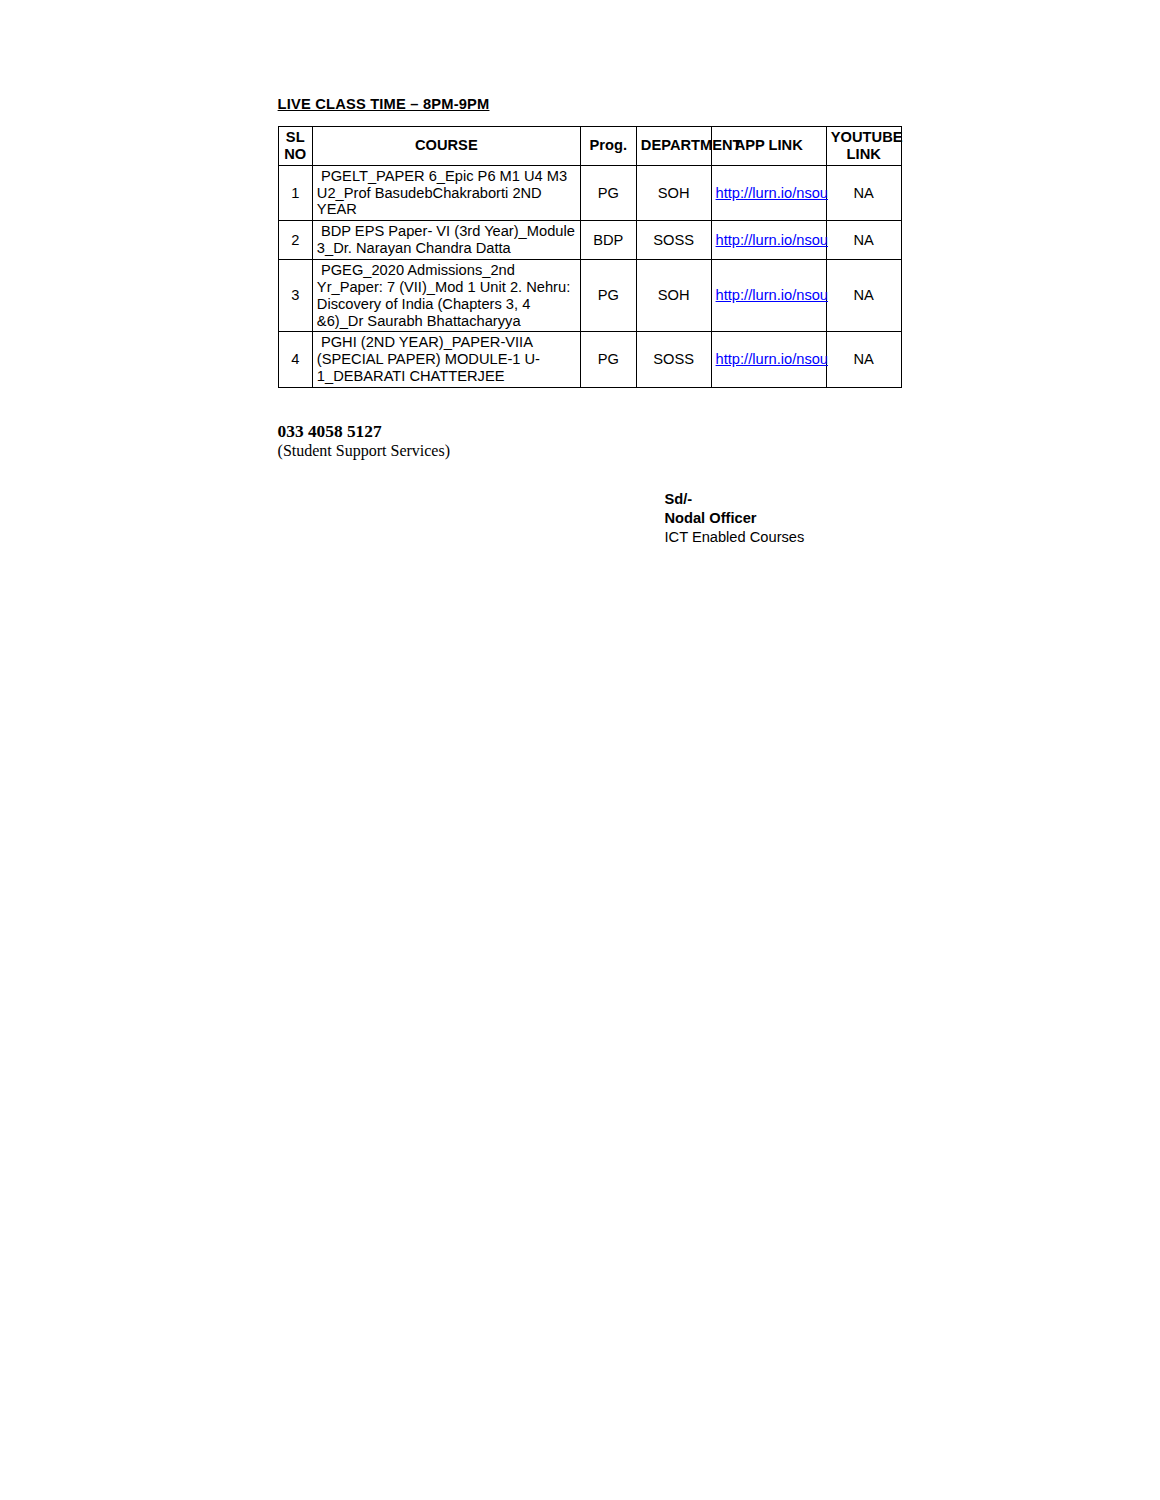LIVE CLASS TIME – 8PM-9PM
| SL NO | COURSE | Prog. | DEPARTMENT | APP LINK | YOUTUBE LINK |
| --- | --- | --- | --- | --- | --- |
| 1 | PGELT_PAPER 6_Epic P6 M1 U4 M3 U2_Prof BasudebChakraborti 2ND YEAR | PG | SOH | http://lurn.io/nsou | NA |
| 2 | BDP EPS Paper- VI (3rd Year)_Module 3_Dr. Narayan Chandra Datta | BDP | SOSS | http://lurn.io/nsou | NA |
| 3 | PGEG_2020 Admissions_2nd Yr_Paper: 7 (VII)_Mod 1 Unit 2. Nehru: Discovery of India (Chapters 3, 4 &6)_Dr Saurabh Bhattacharyya | PG | SOH | http://lurn.io/nsou | NA |
| 4 | PGHI (2ND YEAR)_PAPER-VIIA (SPECIAL PAPER) MODULE-1 U-1_DEBARATI CHATTERJEE | PG | SOSS | http://lurn.io/nsou | NA |
033 4058 5127
(Student Support Services)
Sd/-
Nodal Officer
ICT Enabled Courses